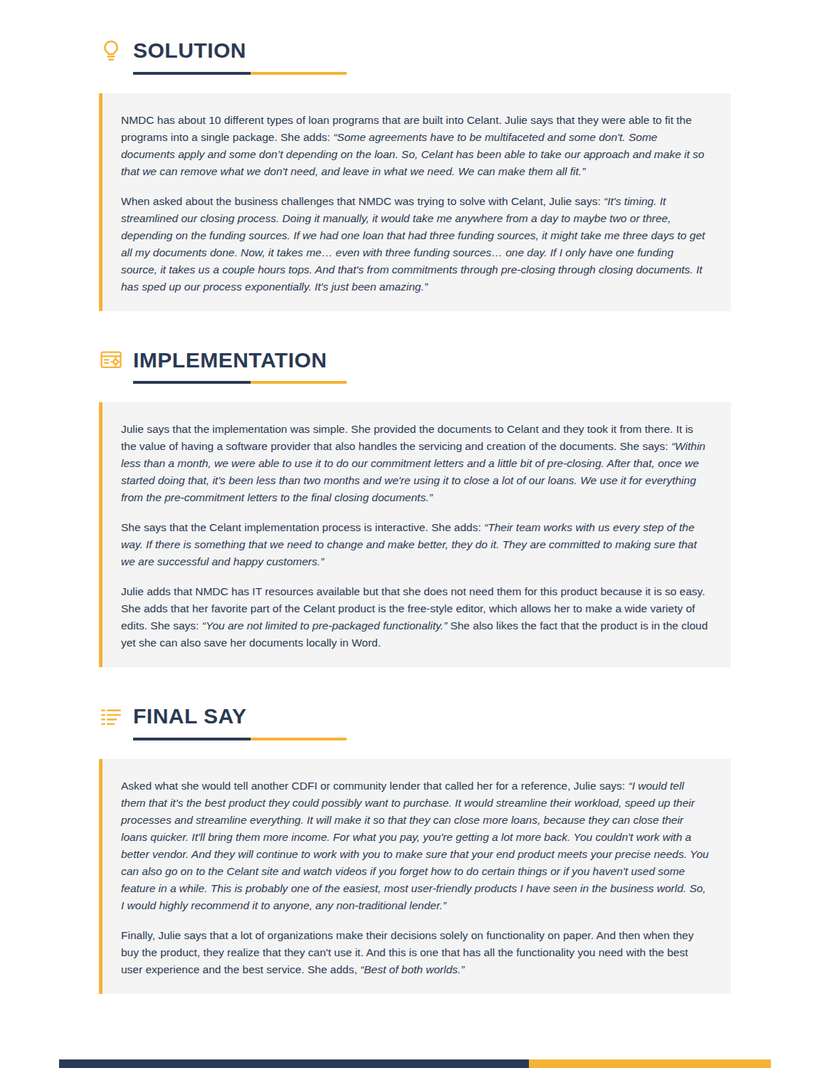Solution
NMDC has about 10 different types of loan programs that are built into Celant. Julie says that they were able to fit the programs into a single package. She adds: “Some agreements have to be multifaceted and some don't. Some documents apply and some don’t depending on the loan. So, Celant has been able to take our approach and make it so that we can remove what we don't need, and leave in what we need. We can make them all fit.”
When asked about the business challenges that NMDC was trying to solve with Celant, Julie says: “It's timing. It streamlined our closing process. Doing it manually, it would take me anywhere from a day to maybe two or three, depending on the funding sources. If we had one loan that had three funding sources, it might take me three days to get all my documents done. Now, it takes me… even with three funding sources… one day. If I only have one funding source, it takes us a couple hours tops. And that's from commitments through pre-closing through closing documents. It has sped up our process exponentially. It's just been amazing.”
Implementation
Julie says that the implementation was simple. She provided the documents to Celant and they took it from there. It is the value of having a software provider that also handles the servicing and creation of the documents. She says: “Within less than a month, we were able to use it to do our commitment letters and a little bit of pre-closing. After that, once we started doing that, it's been less than two months and we're using it to close a lot of our loans. We use it for everything from the pre-commitment letters to the final closing documents.”
She says that the Celant implementation process is interactive. She adds: “Their team works with us every step of the way. If there is something that we need to change and make better, they do it. They are committed to making sure that we are successful and happy customers.”
Julie adds that NMDC has IT resources available but that she does not need them for this product because it is so easy. She adds that her favorite part of the Celant product is the free-style editor, which allows her to make a wide variety of edits. She says: “You are not limited to pre-packaged functionality.” She also likes the fact that the product is in the cloud yet she can also save her documents locally in Word.
Final Say
Asked what she would tell another CDFI or community lender that called her for a reference, Julie says: “I would tell them that it's the best product they could possibly want to purchase. It would streamline their workload, speed up their processes and streamline everything. It will make it so that they can close more loans, because they can close their loans quicker. It'll bring them more income. For what you pay, you're getting a lot more back. You couldn't work with a better vendor. And they will continue to work with you to make sure that your end product meets your precise needs. You can also go on to the Celant site and watch videos if you forget how to do certain things or if you haven't used some feature in a while. This is probably one of the easiest, most user-friendly products I have seen in the business world. So, I would highly recommend it to anyone, any non-traditional lender.”
Finally, Julie says that a lot of organizations make their decisions solely on functionality on paper. And then when they buy the product, they realize that they can't use it. And this is one that has all the functionality you need with the best user experience and the best service. She adds, “Best of both worlds.”